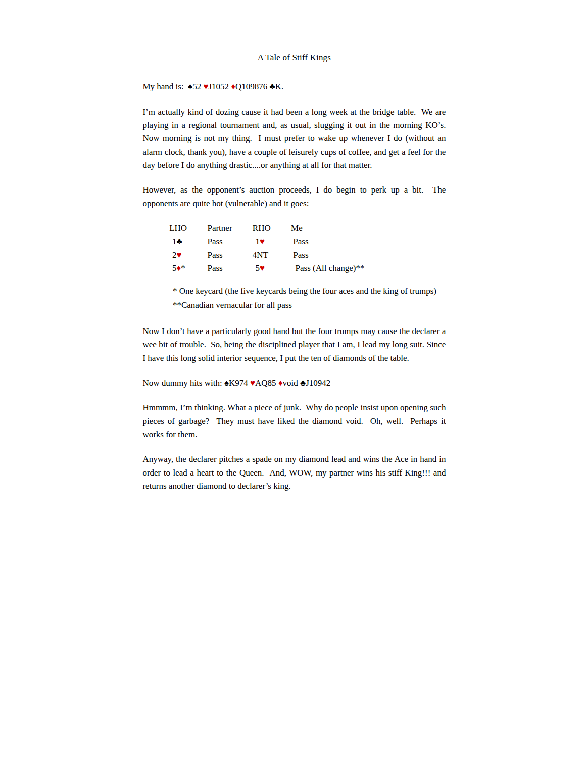A Tale of Stiff Kings
My hand is: ♠52 ♥J1052 ♦Q109876 ♣K.
I’m actually kind of dozing cause it had been a long week at the bridge table. We are playing in a regional tournament and, as usual, slugging it out in the morning KO’s. Now morning is not my thing. I must prefer to wake up whenever I do (without an alarm clock, thank you), have a couple of leisurely cups of coffee, and get a feel for the day before I do anything drastic....or anything at all for that matter.
However, as the opponent’s auction proceeds, I do begin to perk up a bit. The opponents are quite hot (vulnerable) and it goes:
| LHO | Partner | RHO | Me |
| 1♣ | Pass | 1 ♥ | Pass |
| 2 ♥ | Pass | 4NT | Pass |
| 5 ♦ * | Pass | 5 ♥ | Pass (All change)** |
* One keycard (the five keycards being the four aces and the king of trumps)
**Canadian vernacular for all pass
Now I don’t have a particularly good hand but the four trumps may cause the declarer a wee bit of trouble. So, being the disciplined player that I am, I lead my long suit. Since I have this long solid interior sequence, I put the ten of diamonds of the table.
Now dummy hits with: ♠K974 ♥AQ85 ♦void ♣J10942
Hmmmm, I’m thinking. What a piece of junk. Why do people insist upon opening such pieces of garbage? They must have liked the diamond void. Oh, well. Perhaps it works for them.
Anyway, the declarer pitches a spade on my diamond lead and wins the Ace in hand in order to lead a heart to the Queen. And, WOW, my partner wins his stiff King!!! and returns another diamond to declarer’s king.